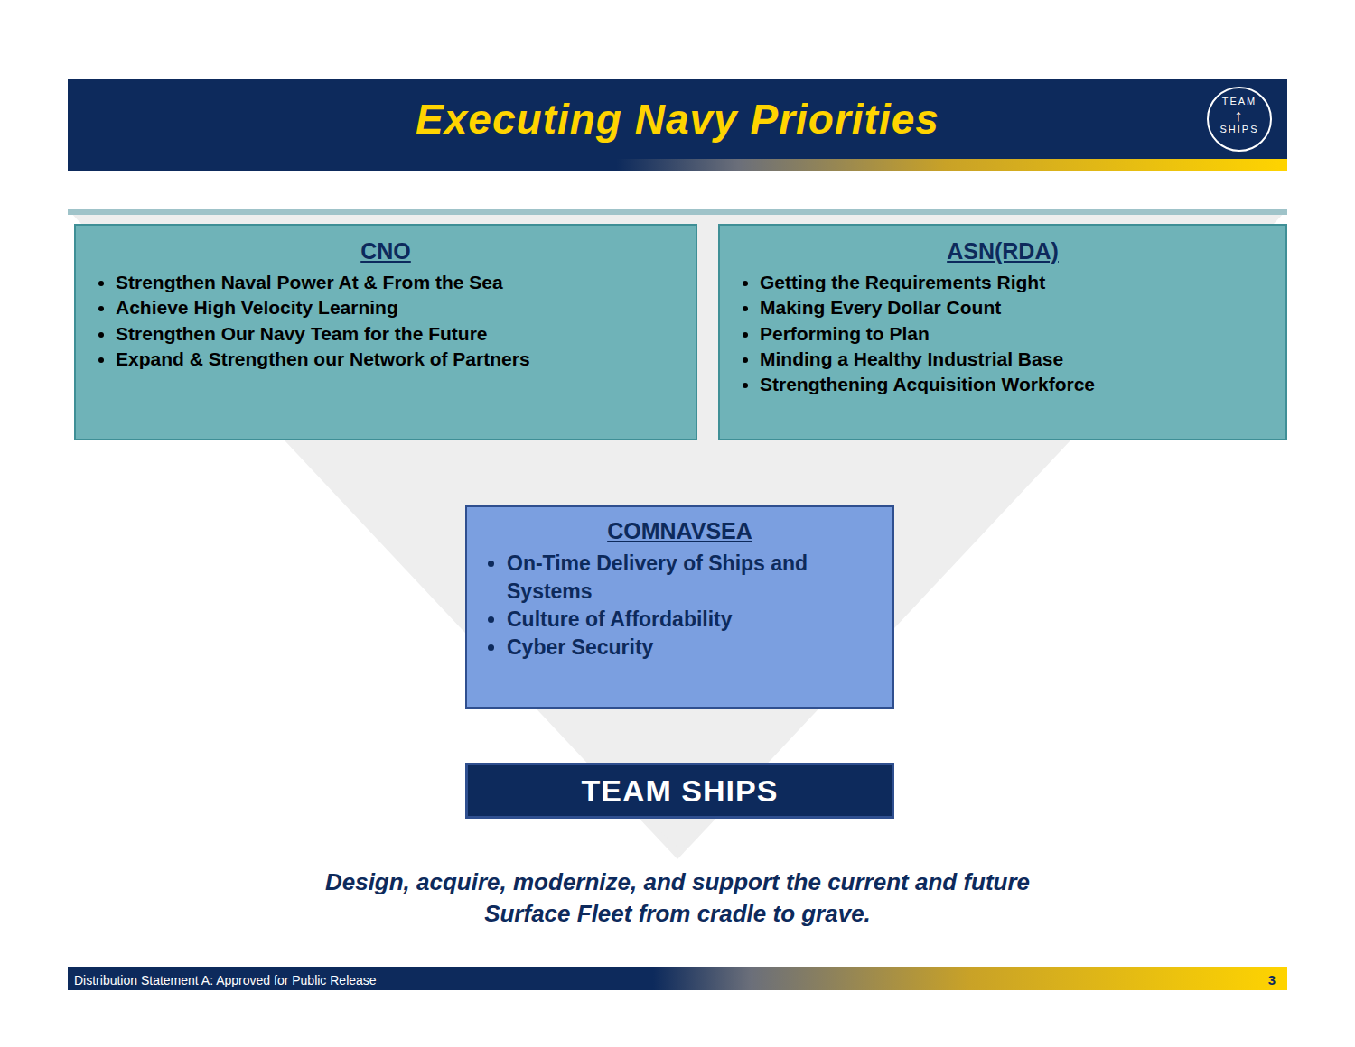Executing Navy Priorities
TEAM
↑
SHIPS
CNO
Strengthen Naval Power At & From the Sea
Achieve High Velocity Learning
Strengthen Our Navy Team for the Future
Expand & Strengthen our Network of Partners
ASN(RDA)
Getting the Requirements Right
Making Every Dollar Count
Performing to Plan
Minding a Healthy Industrial Base
Strengthening Acquisition Workforce
COMNAVSEA
On-Time Delivery of Ships and Systems
Culture of Affordability
Cyber Security
TEAM SHIPS
Design, acquire, modernize, and support the current and future
Surface Fleet from cradle to grave.
Distribution Statement A: Approved for Public Release
3